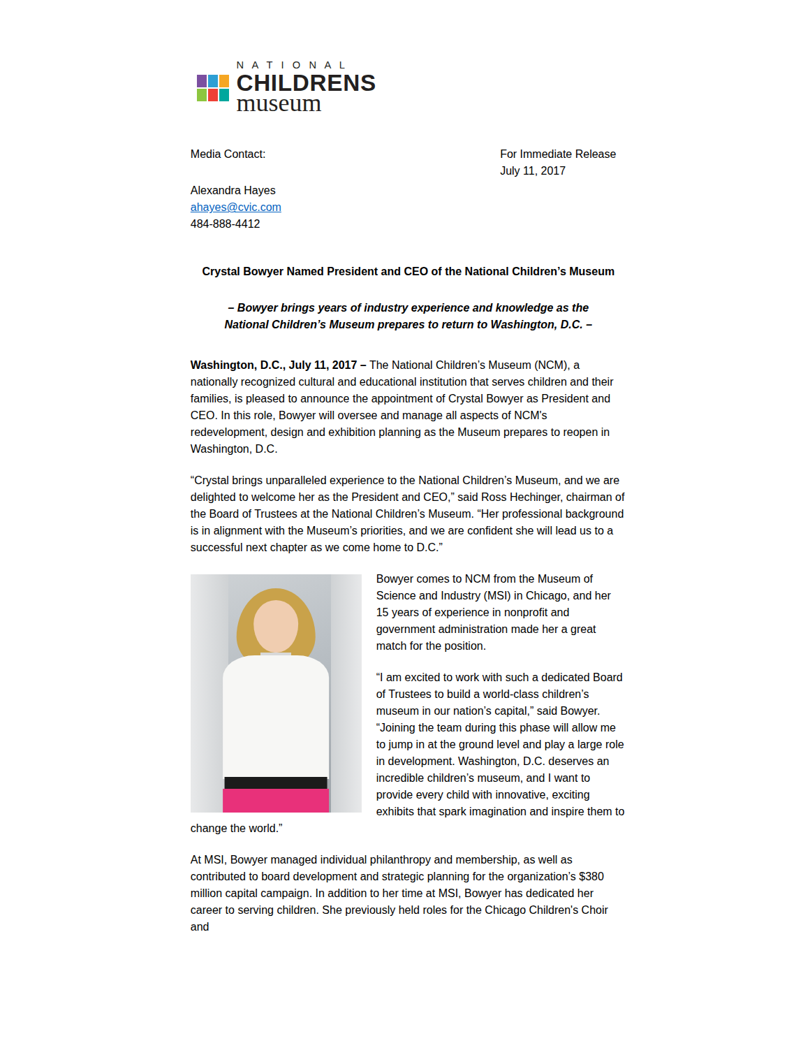N A T I O N A L
CHILDRENS
museum
Media Contact:
Alexandra Hayes
ahayes@cvic.com
484-888-4412
For Immediate Release
July 11, 2017
Crystal Bowyer Named President and CEO of the National Children’s Museum
– Bowyer brings years of industry experience and knowledge as the National Children’s Museum prepares to return to Washington, D.C. –
Washington, D.C., July 11, 2017 – The National Children’s Museum (NCM), a nationally recognized cultural and educational institution that serves children and their families, is pleased to announce the appointment of Crystal Bowyer as President and CEO. In this role, Bowyer will oversee and manage all aspects of NCM's redevelopment, design and exhibition planning as the Museum prepares to reopen in Washington, D.C.
“Crystal brings unparalleled experience to the National Children’s Museum, and we are delighted to welcome her as the President and CEO,” said Ross Hechinger, chairman of the Board of Trustees at the National Children’s Museum. “Her professional background is in alignment with the Museum’s priorities, and we are confident she will lead us to a successful next chapter as we come home to D.C.”
Bowyer comes to NCM from the Museum of Science and Industry (MSI) in Chicago, and her 15 years of experience in nonprofit and government administration made her a great match for the position.
“I am excited to work with such a dedicated Board of Trustees to build a world-class children’s museum in our nation’s capital,” said Bowyer. “Joining the team during this phase will allow me to jump in at the ground level and play a large role in development. Washington, D.C. deserves an incredible children’s museum, and I want to provide every child with innovative, exciting exhibits that spark imagination and inspire them to change the world.”
At MSI, Bowyer managed individual philanthropy and membership, as well as contributed to board development and strategic planning for the organization’s $380 million capital campaign. In addition to her time at MSI, Bowyer has dedicated her career to serving children. She previously held roles for the Chicago Children's Choir and